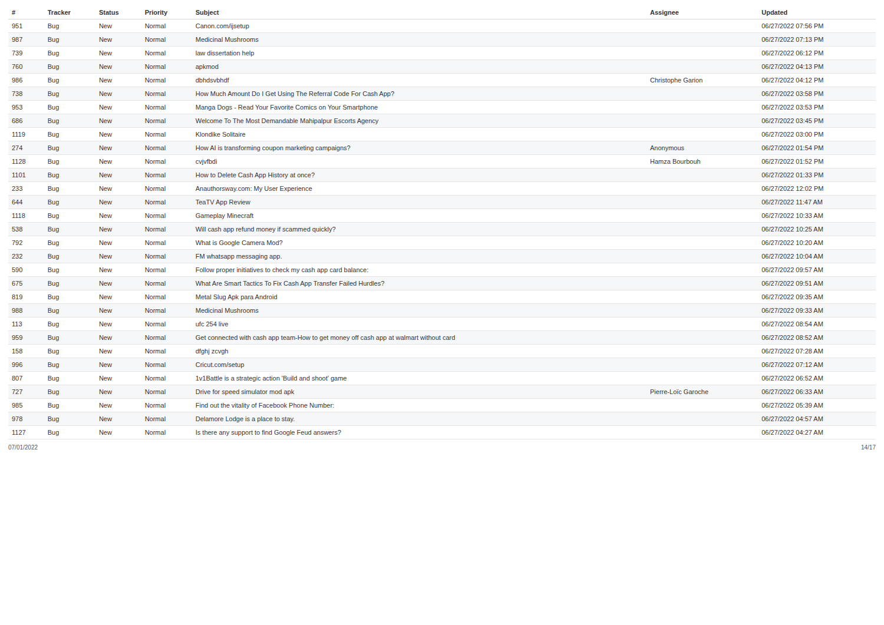| # | Tracker | Status | Priority | Subject | Assignee | Updated |
| --- | --- | --- | --- | --- | --- | --- |
| 951 | Bug | New | Normal | Canon.com/ijsetup | | 06/27/2022 07:56 PM |
| 987 | Bug | New | Normal | Medicinal Mushrooms | | 06/27/2022 07:13 PM |
| 739 | Bug | New | Normal | law dissertation help | | 06/27/2022 06:12 PM |
| 760 | Bug | New | Normal | apkmod | | 06/27/2022 04:13 PM |
| 986 | Bug | New | Normal | dbhdsvbhdf | Christophe Garion | 06/27/2022 04:12 PM |
| 738 | Bug | New | Normal | How Much Amount Do I Get Using The Referral Code For Cash App? | | 06/27/2022 03:58 PM |
| 953 | Bug | New | Normal | Manga Dogs - Read Your Favorite Comics on Your Smartphone | | 06/27/2022 03:53 PM |
| 686 | Bug | New | Normal | Welcome To The Most Demandable Mahipalpur Escorts Agency | | 06/27/2022 03:45 PM |
| 1119 | Bug | New | Normal | Klondike Solitaire | | 06/27/2022 03:00 PM |
| 274 | Bug | New | Normal | How AI is transforming coupon marketing campaigns? | Anonymous | 06/27/2022 01:54 PM |
| 1128 | Bug | New | Normal | cvjvfbdi | Hamza Bourbouh | 06/27/2022 01:52 PM |
| 1101 | Bug | New | Normal | How to Delete Cash App History at once? | | 06/27/2022 01:33 PM |
| 233 | Bug | New | Normal | Anauthorsway.com: My User Experience | | 06/27/2022 12:02 PM |
| 644 | Bug | New | Normal | TeaTV App Review | | 06/27/2022 11:47 AM |
| 1118 | Bug | New | Normal | Gameplay Minecraft | | 06/27/2022 10:33 AM |
| 538 | Bug | New | Normal | Will cash app refund money if scammed quickly? | | 06/27/2022 10:25 AM |
| 792 | Bug | New | Normal | What is Google Camera Mod? | | 06/27/2022 10:20 AM |
| 232 | Bug | New | Normal | FM whatsapp messaging app. | | 06/27/2022 10:04 AM |
| 590 | Bug | New | Normal | Follow proper initiatives to check my cash app card balance: | | 06/27/2022 09:57 AM |
| 675 | Bug | New | Normal | What Are Smart Tactics To Fix Cash App Transfer Failed Hurdles? | | 06/27/2022 09:51 AM |
| 819 | Bug | New | Normal | Metal Slug Apk para Android | | 06/27/2022 09:35 AM |
| 988 | Bug | New | Normal | Medicinal Mushrooms | | 06/27/2022 09:33 AM |
| 113 | Bug | New | Normal | ufc 254 live | | 06/27/2022 08:54 AM |
| 959 | Bug | New | Normal | Get connected with cash app team-How to get money off cash app at walmart without card | | 06/27/2022 08:52 AM |
| 158 | Bug | New | Normal | dfghj zcvgh | | 06/27/2022 07:28 AM |
| 996 | Bug | New | Normal | Cricut.com/setup | | 06/27/2022 07:12 AM |
| 807 | Bug | New | Normal | 1v1Battle is a strategic action 'Build and shoot' game | | 06/27/2022 06:52 AM |
| 727 | Bug | New | Normal | Drive for speed simulator mod apk | Pierre-Loïc Garoche | 06/27/2022 06:33 AM |
| 985 | Bug | New | Normal | Find out the vitality of Facebook Phone Number: | | 06/27/2022 05:39 AM |
| 978 | Bug | New | Normal | Delamore Lodge is a place to stay. | | 06/27/2022 04:57 AM |
| 1127 | Bug | New | Normal | Is there any support to find Google Feud answers? | | 06/27/2022 04:27 AM |
07/01/2022 14/17